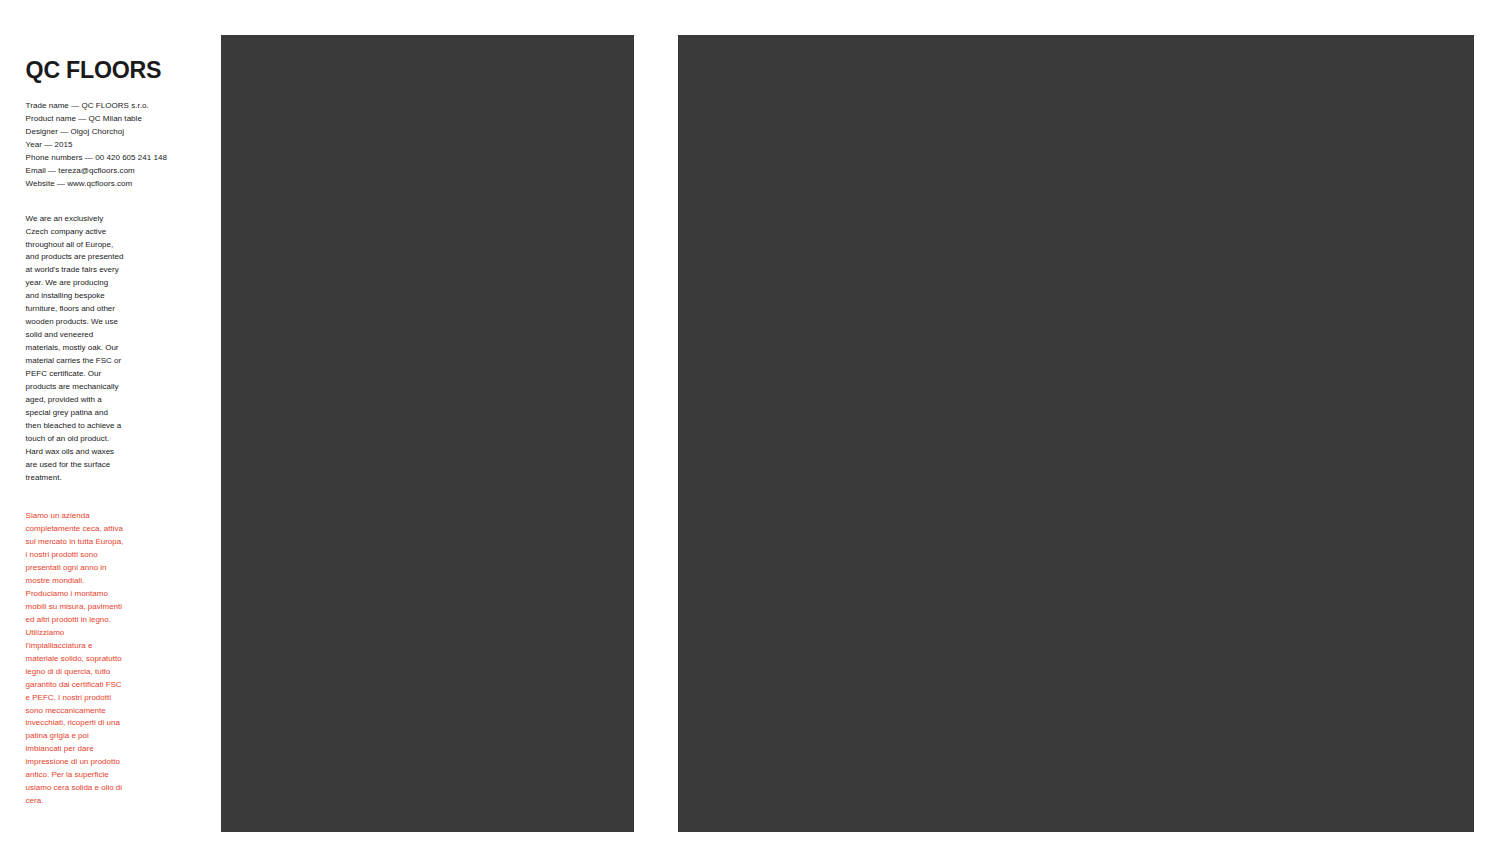QC FLOORS
Trade name — QC FLOORS s.r.o. Product name — QC Milan table Designer — Olgoj Chorchoj Year — 2015 Phone numbers — 00 420 605 241 148 Email — tereza@qcfloors.com Website — www.qcfloors.com
We are an exclusively Czech company active throughout all of Europe, and products are presented at world's trade fairs every year. We are producing and installing bespoke furniture, floors and other wooden products. We use solid and veneered materials, mostly oak. Our material carries the FSC or PEFC certificate. Our products are mechanically aged, provided with a special grey patina and then bleached to achieve a touch of an old product. Hard wax oils and waxes are used for the surface treatment.
Siamo un azienda completamente ceca, attiva sul mercato in tutta Europa, i nostri prodotti sono presentati ogni anno in mostre mondiali. Produciamo i montamo mobili su misura, pavimenti ed altri prodotti in legno. Utilizziamo l'impialliacciatura e materiale solido, sopratutto legno di di quercia, tutto garantito dai certificati FSC e PEFC. I nostri prodotti sono meccanicamente invecchiati, ricoperti di una patina grigia e poi imbiancati per dare impressione di un prodotto antico. Per la superficie usiamo cera solida e olio di cera.